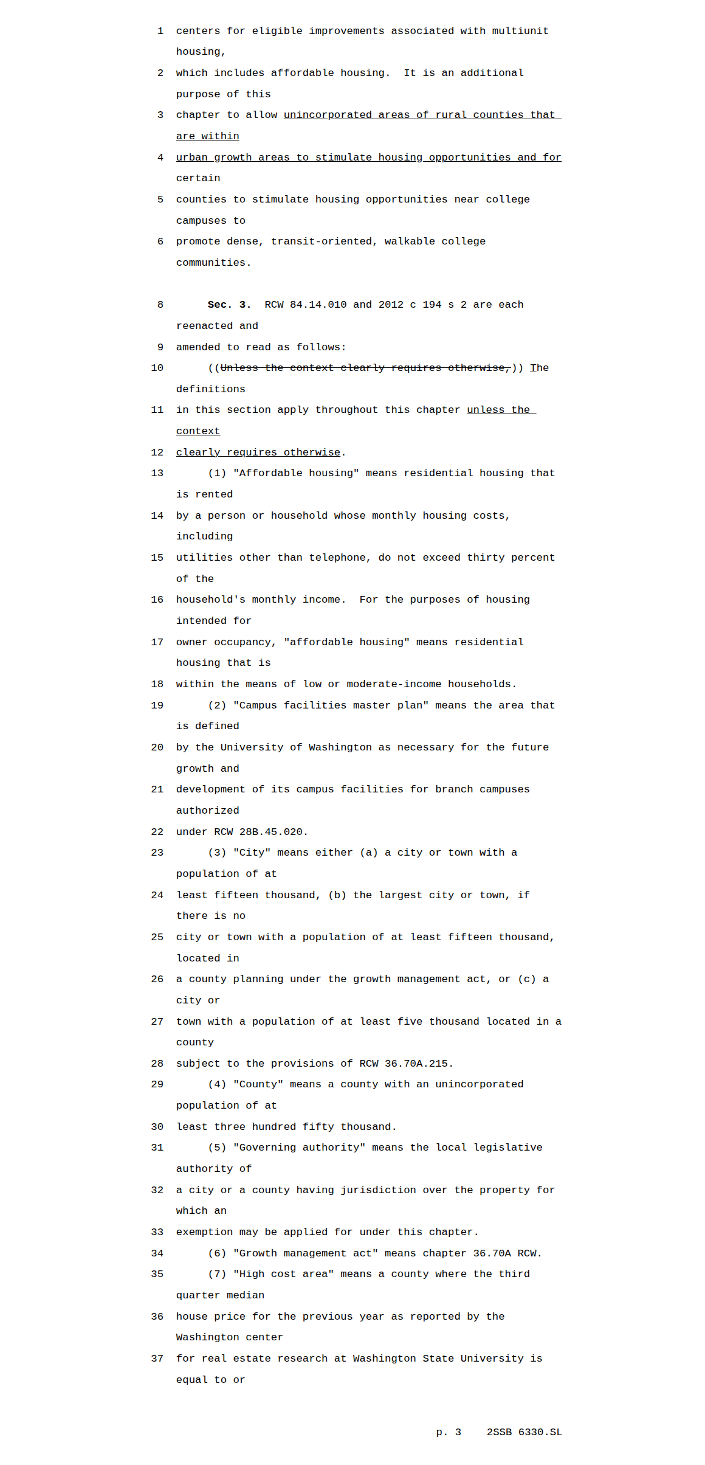centers for eligible improvements associated with multiunit housing,
which includes affordable housing. It is an additional purpose of this
chapter to allow unincorporated areas of rural counties that are within
urban growth areas to stimulate housing opportunities and for certain
counties to stimulate housing opportunities near college campuses to
promote dense, transit-oriented, walkable college communities.
Sec. 3. RCW 84.14.010 and 2012 c 194 s 2 are each reenacted and
amended to read as follows:
((Unless the context clearly requires otherwise,)) The definitions
in this section apply throughout this chapter unless the context
clearly requires otherwise.
(1) "Affordable housing" means residential housing that is rented
by a person or household whose monthly housing costs, including
utilities other than telephone, do not exceed thirty percent of the
household's monthly income. For the purposes of housing intended for
owner occupancy, "affordable housing" means residential housing that is
within the means of low or moderate-income households.
(2) "Campus facilities master plan" means the area that is defined
by the University of Washington as necessary for the future growth and
development of its campus facilities for branch campuses authorized
under RCW 28B.45.020.
(3) "City" means either (a) a city or town with a population of at
least fifteen thousand, (b) the largest city or town, if there is no
city or town with a population of at least fifteen thousand, located in
a county planning under the growth management act, or (c) a city or
town with a population of at least five thousand located in a county
subject to the provisions of RCW 36.70A.215.
(4) "County" means a county with an unincorporated population of at
least three hundred fifty thousand.
(5) "Governing authority" means the local legislative authority of
a city or a county having jurisdiction over the property for which an
exemption may be applied for under this chapter.
(6) "Growth management act" means chapter 36.70A RCW.
(7) "High cost area" means a county where the third quarter median
house price for the previous year as reported by the Washington center
for real estate research at Washington State University is equal to or
p. 3 2SSB 6330.SL